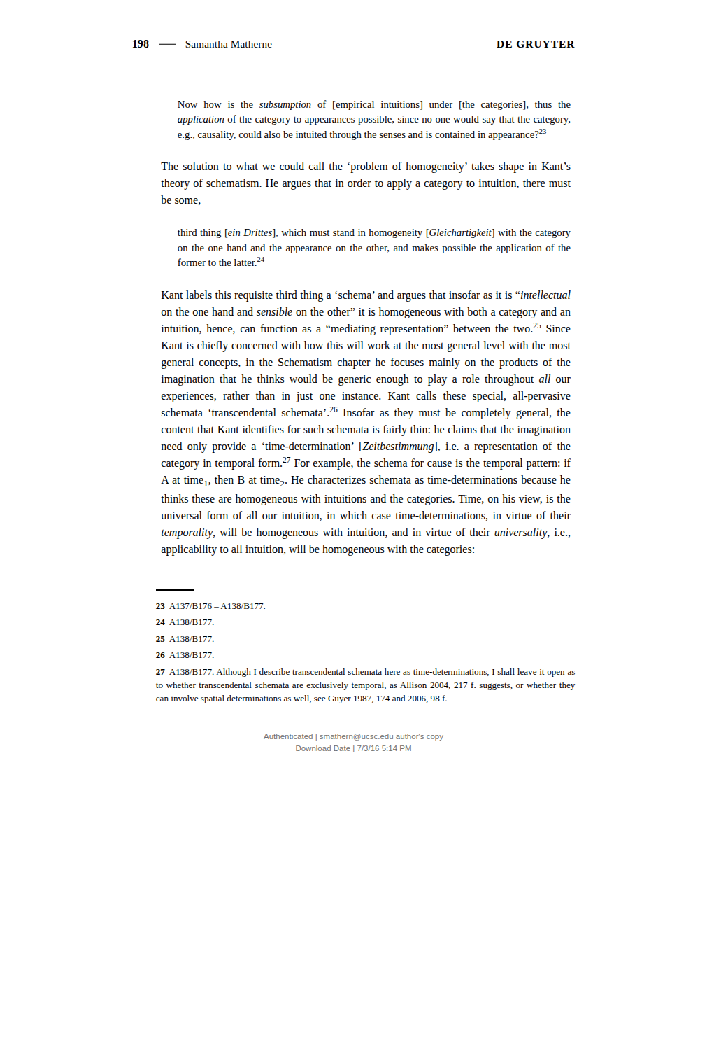198 Samantha Matherne
DE GRUYTER
Now how is the subsumption of [empirical intuitions] under [the categories], thus the application of the category to appearances possible, since no one would say that the category, e.g., causality, could also be intuited through the senses and is contained in appearance?23
The solution to what we could call the ‘problem of homogeneity’ takes shape in Kant’s theory of schematism. He argues that in order to apply a category to intuition, there must be some,
third thing [ein Drittes], which must stand in homogeneity [Gleichartigkeit] with the category on the one hand and the appearance on the other, and makes possible the application of the former to the latter.24
Kant labels this requisite third thing a ‘schema’ and argues that insofar as it is “intellectual on the one hand and sensible on the other” it is homogeneous with both a category and an intuition, hence, can function as a “mediating representation” between the two.25 Since Kant is chiefly concerned with how this will work at the most general level with the most general concepts, in the Schematism chapter he focuses mainly on the products of the imagination that he thinks would be generic enough to play a role throughout all our experiences, rather than in just one instance. Kant calls these special, all-pervasive schemata ‘transcendental schemata’.26 Insofar as they must be completely general, the content that Kant identifies for such schemata is fairly thin: he claims that the imagination need only provide a ‘time-determination’ [Zeitbestimmung], i.e. a representation of the category in temporal form.27 For example, the schema for cause is the temporal pattern: if A at time1, then B at time2. He characterizes schemata as time-determinations because he thinks these are homogeneous with intuitions and the categories. Time, on his view, is the universal form of all our intuition, in which case time-determinations, in virtue of their temporality, will be homogeneous with intuition, and in virtue of their universality, i.e., applicability to all intuition, will be homogeneous with the categories:
23 A137/B176 – A138/B177.
24 A138/B177.
25 A138/B177.
26 A138/B177.
27 A138/B177. Although I describe transcendental schemata here as time-determinations, I shall leave it open as to whether transcendental schemata are exclusively temporal, as Allison 2004, 217 f. suggests, or whether they can involve spatial determinations as well, see Guyer 1987, 174 and 2006, 98 f.
Authenticated | smathern@ucsc.edu author's copy
Download Date | 7/3/16 5:14 PM